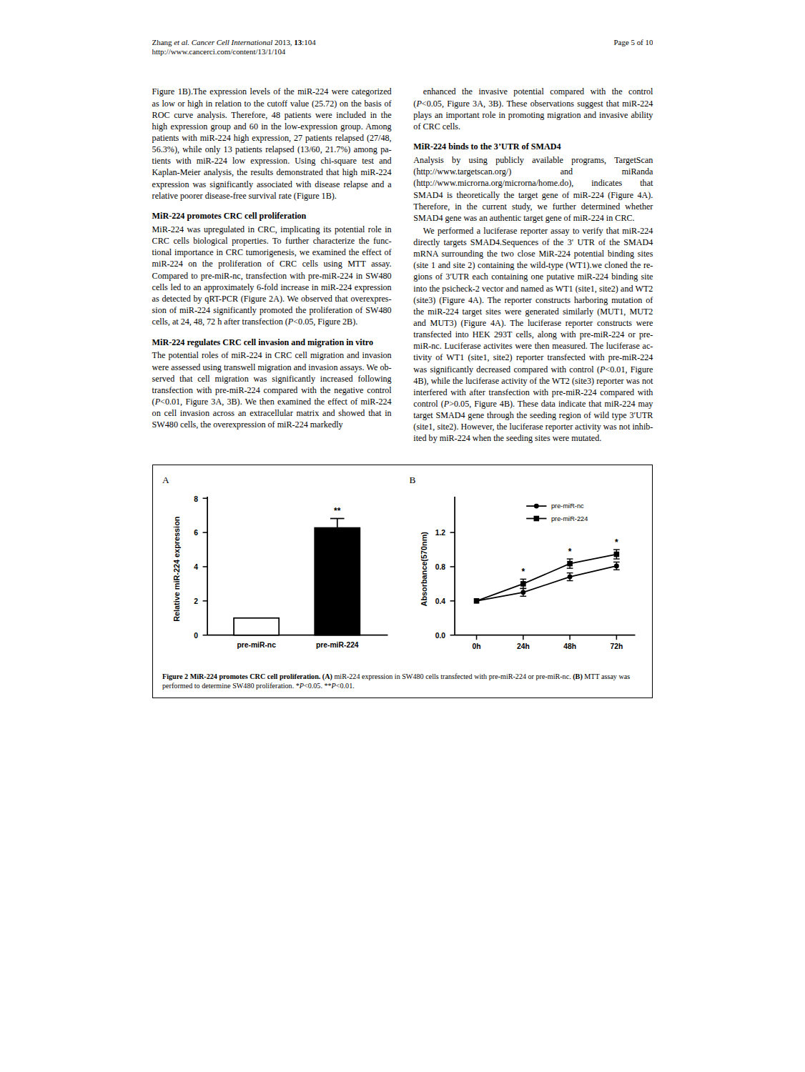Zhang et al. Cancer Cell International 2013, 13:104
http://www.cancerci.com/content/13/1/104
Page 5 of 10
Figure 1B).The expression levels of the miR-224 were categorized as low or high in relation to the cutoff value (25.72) on the basis of ROC curve analysis. Therefore, 48 patients were included in the high expression group and 60 in the low-expression group. Among patients with miR-224 high expression, 27 patients relapsed (27/48, 56.3%), while only 13 patients relapsed (13/60, 21.7%) among patients with miR-224 low expression. Using chi-square test and Kaplan-Meier analysis, the results demonstrated that high miR-224 expression was significantly associated with disease relapse and a relative poorer disease-free survival rate (Figure 1B).
MiR-224 promotes CRC cell proliferation
MiR-224 was upregulated in CRC, implicating its potential role in CRC cells biological properties. To further characterize the functional importance in CRC tumorigenesis, we examined the effect of miR-224 on the proliferation of CRC cells using MTT assay. Compared to pre-miR-nc, transfection with pre-miR-224 in SW480 cells led to an approximately 6-fold increase in miR-224 expression as detected by qRT-PCR (Figure 2A). We observed that overexpression of miR-224 significantly promoted the proliferation of SW480 cells, at 24, 48, 72 h after transfection (P<0.05, Figure 2B).
MiR-224 regulates CRC cell invasion and migration in vitro
The potential roles of miR-224 in CRC cell migration and invasion were assessed using transwell migration and invasion assays. We observed that cell migration was significantly increased following transfection with pre-miR-224 compared with the negative control (P<0.01, Figure 3A, 3B). We then examined the effect of miR-224 on cell invasion across an extracellular matrix and showed that in SW480 cells, the overexpression of miR-224 markedly
enhanced the invasive potential compared with the control (P<0.05, Figure 3A, 3B). These observations suggest that miR-224 plays an important role in promoting migration and invasive ability of CRC cells.
MiR-224 binds to the 3’UTR of SMAD4
Analysis by using publicly available programs, TargetScan (http://www.targetscan.org/) and miRanda (http://www.microrna.org/microrna/home.do), indicates that SMAD4 is theoretically the target gene of miR-224 (Figure 4A). Therefore, in the current study, we further determined whether SMAD4 gene was an authentic target gene of miR-224 in CRC.
We performed a luciferase reporter assay to verify that miR-224 directly targets SMAD4.Sequences of the 3′ UTR of the SMAD4 mRNA surrounding the two close MiR-224 potential binding sites (site 1 and site 2) containing the wild-type (WT1).we cloned the regions of 3′UTR each containing one putative miR-224 binding site into the psicheck-2 vector and named as WT1 (site1, site2) and WT2 (site3) (Figure 4A). The reporter constructs harboring mutation of the miR-224 target sites were generated similarly (MUT1, MUT2 and MUT3) (Figure 4A). The luciferase reporter constructs were transfected into HEK 293T cells, along with pre-miR-224 or pre-miR-nc. Luciferase activites were then measured. The luciferase activity of WT1 (site1, site2) reporter transfected with pre-miR-224 was significantly decreased compared with control (P<0.01, Figure 4B), while the luciferase activity of the WT2 (site3) reporter was not interfered with after transfection with pre-miR-224 compared with control (P>0.05, Figure 4B). These data indicate that miR-224 may target SMAD4 gene through the seeding region of wild type 3′UTR (site1, site2). However, the luciferase reporter activity was not inhibited by miR-224 when the seeding sites were mutated.
A
0 2 4 6 8 Relative miR-224 expression ** pre-miR-nc pre-miR-224
B
0.0 0.4 0.8 1.2 Absorbance(570nm) 0h 24h 48h 72h pre-miR-nc pre-miR-224 * * *
Figure 2 MiR-224 promotes CRC cell proliferation. (A) miR-224 expression in SW480 cells transfected with pre-miR-224 or pre-miR-nc. (B) MTT assay was performed to determine SW480 proliferation. *P<0.05. **P<0.01.